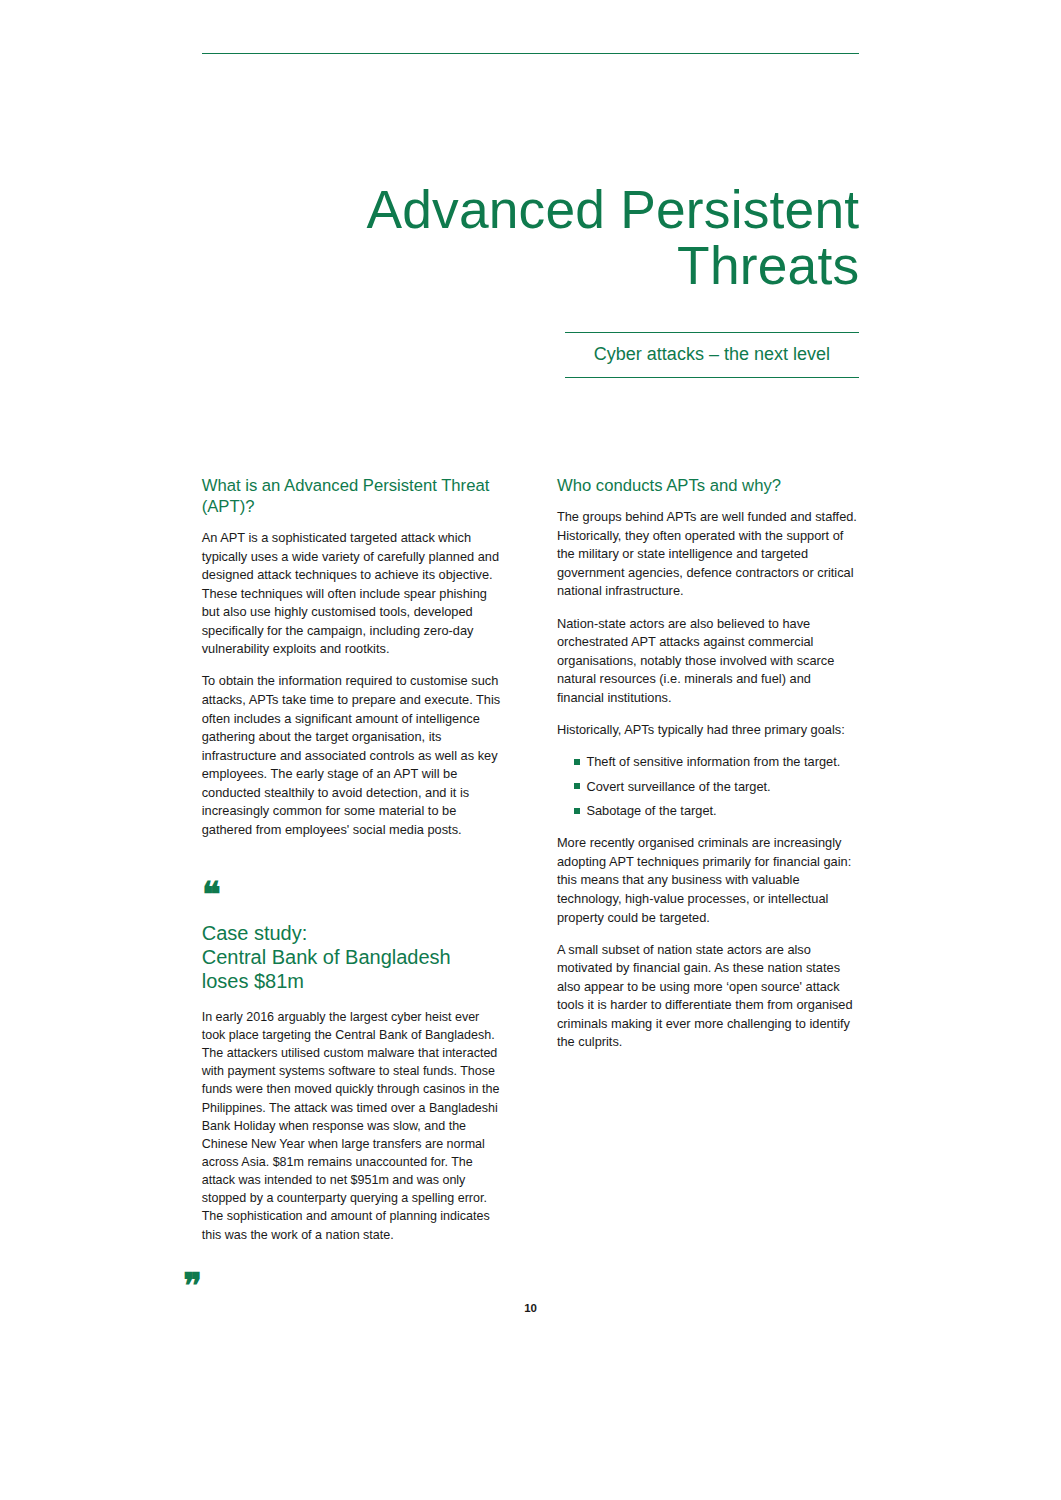Advanced Persistent Threats
Cyber attacks – the next level
What is an Advanced Persistent Threat (APT)?
An APT is a sophisticated targeted attack which typically uses a wide variety of carefully planned and designed attack techniques to achieve its objective. These techniques will often include spear phishing but also use highly customised tools, developed specifically for the campaign, including zero-day vulnerability exploits and rootkits.
To obtain the information required to customise such attacks, APTs take time to prepare and execute. This often includes a significant amount of intelligence gathering about the target organisation, its infrastructure and associated controls as well as key employees. The early stage of an APT will be conducted stealthily to avoid detection, and it is increasingly common for some material to be gathered from employees' social media posts.
❝
Case study:
Central Bank of Bangladesh
loses $81m
In early 2016 arguably the largest cyber heist ever took place targeting the Central Bank of Bangladesh. The attackers utilised custom malware that interacted with payment systems software to steal funds. Those funds were then moved quickly through casinos in the Philippines. The attack was timed over a Bangladeshi Bank Holiday when response was slow, and the Chinese New Year when large transfers are normal across Asia. $81m remains unaccounted for. The attack was intended to net $951m and was only stopped by a counterparty querying a spelling error. The sophistication and amount of planning indicates this was the work of a nation state.
❝
Who conducts APTs and why?
The groups behind APTs are well funded and staffed. Historically, they often operated with the support of the military or state intelligence and targeted government agencies, defence contractors or critical national infrastructure.
Nation-state actors are also believed to have orchestrated APT attacks against commercial organisations, notably those involved with scarce natural resources (i.e. minerals and fuel) and financial institutions.
Historically, APTs typically had three primary goals:
Theft of sensitive information from the target.
Covert surveillance of the target.
Sabotage of the target.
More recently organised criminals are increasingly adopting APT techniques primarily for financial gain: this means that any business with valuable technology, high-value processes, or intellectual property could be targeted.
A small subset of nation state actors are also motivated by financial gain. As these nation states also appear to be using more ‘open source' attack tools it is harder to differentiate them from organised criminals making it ever more challenging to identify the culprits.
10